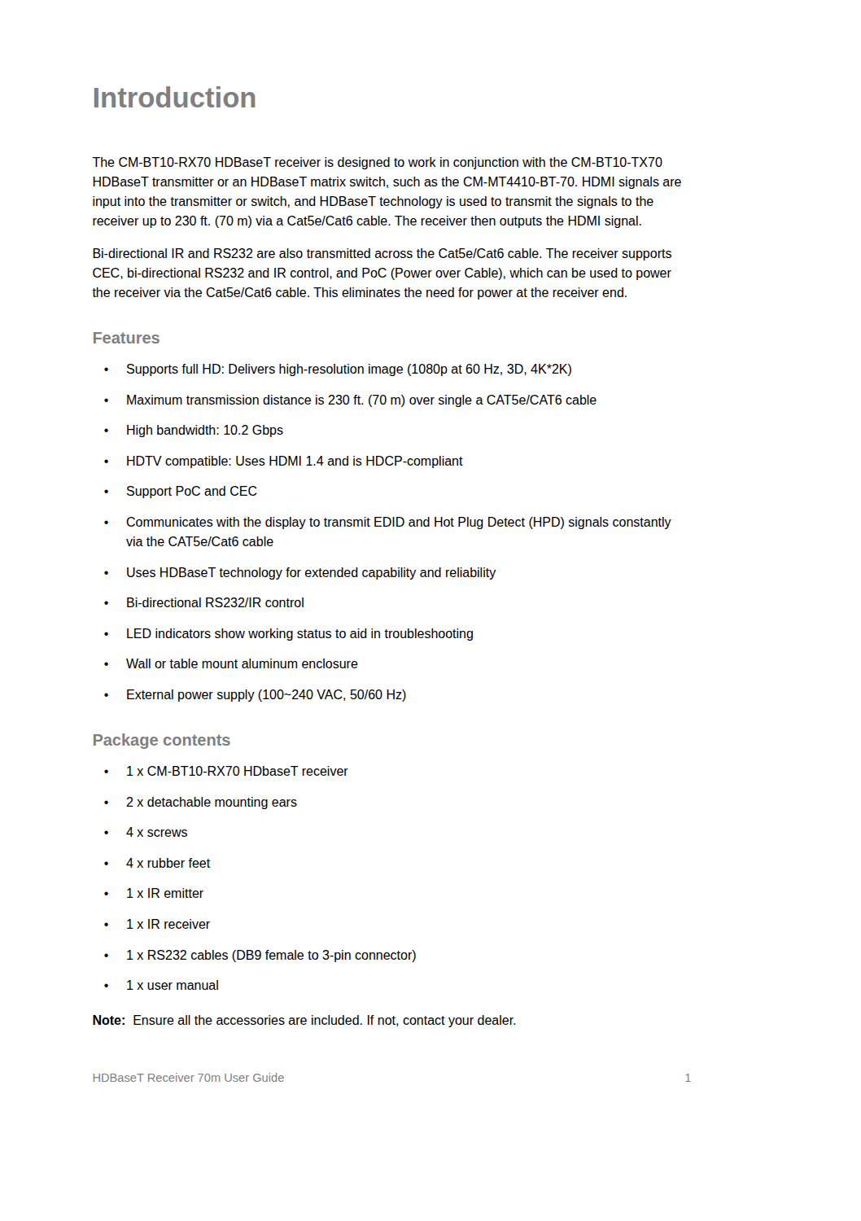Introduction
The CM-BT10-RX70 HDBaseT receiver is designed to work in conjunction with the CM-BT10-TX70 HDBaseT transmitter or an HDBaseT matrix switch, such as the CM-MT4410-BT-70. HDMI signals are input into the transmitter or switch, and HDBaseT technology is used to transmit the signals to the receiver up to 230 ft. (70 m) via a Cat5e/Cat6 cable. The receiver then outputs the HDMI signal.
Bi-directional IR and RS232 are also transmitted across the Cat5e/Cat6 cable. The receiver supports CEC, bi-directional RS232 and IR control, and PoC (Power over Cable), which can be used to power the receiver via the Cat5e/Cat6 cable. This eliminates the need for power at the receiver end.
Features
Supports full HD: Delivers high-resolution image (1080p at 60 Hz, 3D, 4K*2K)
Maximum transmission distance is 230 ft. (70 m) over single a CAT5e/CAT6 cable
High bandwidth: 10.2 Gbps
HDTV compatible: Uses HDMI 1.4 and is HDCP-compliant
Support PoC and CEC
Communicates with the display to transmit EDID and Hot Plug Detect (HPD) signals constantly via the CAT5e/Cat6 cable
Uses HDBaseT technology for extended capability and reliability
Bi-directional RS232/IR control
LED indicators show working status to aid in troubleshooting
Wall or table mount aluminum enclosure
External power supply (100~240 VAC, 50/60 Hz)
Package contents
1 x CM-BT10-RX70 HDbaseT receiver
2 x detachable mounting ears
4 x screws
4 x rubber feet
1 x IR emitter
1 x IR receiver
1 x RS232 cables (DB9 female to 3-pin connector)
1 x user manual
Note: Ensure all the accessories are included. If not, contact your dealer.
HDBaseT Receiver 70m User Guide 1